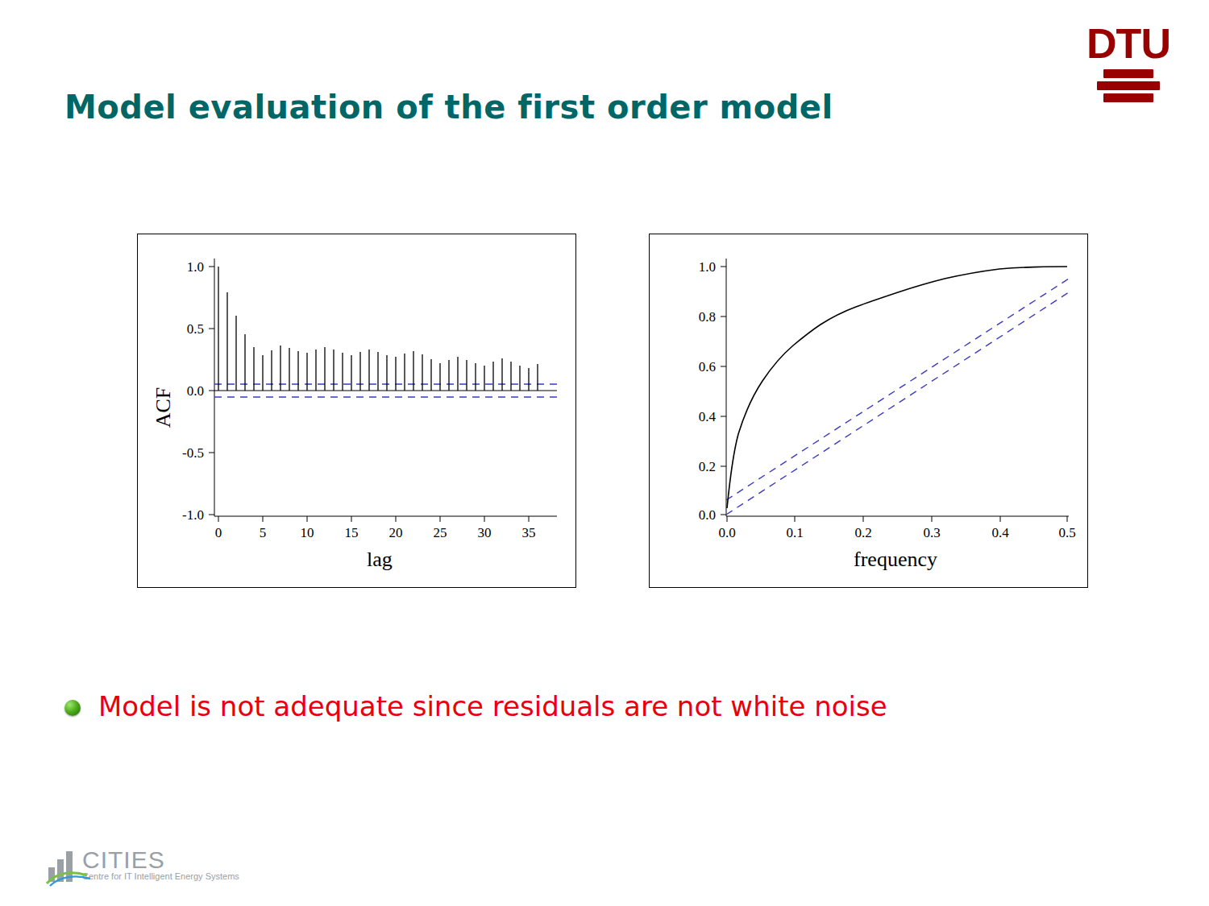DTU
Model evaluation of the first order model
1.0 0.5 0.0 -0.5 -1.0 ACF 0 5 10 15 20 25 30 35 lag
1.0 0.8 0.6 0.4 0.2 0.0 0.0 0.1 0.2 0.3 0.4 0.5 frequency
Model is not adequate since residuals are not white noise
CITIES
Centre for IT Intelligent Energy Systems